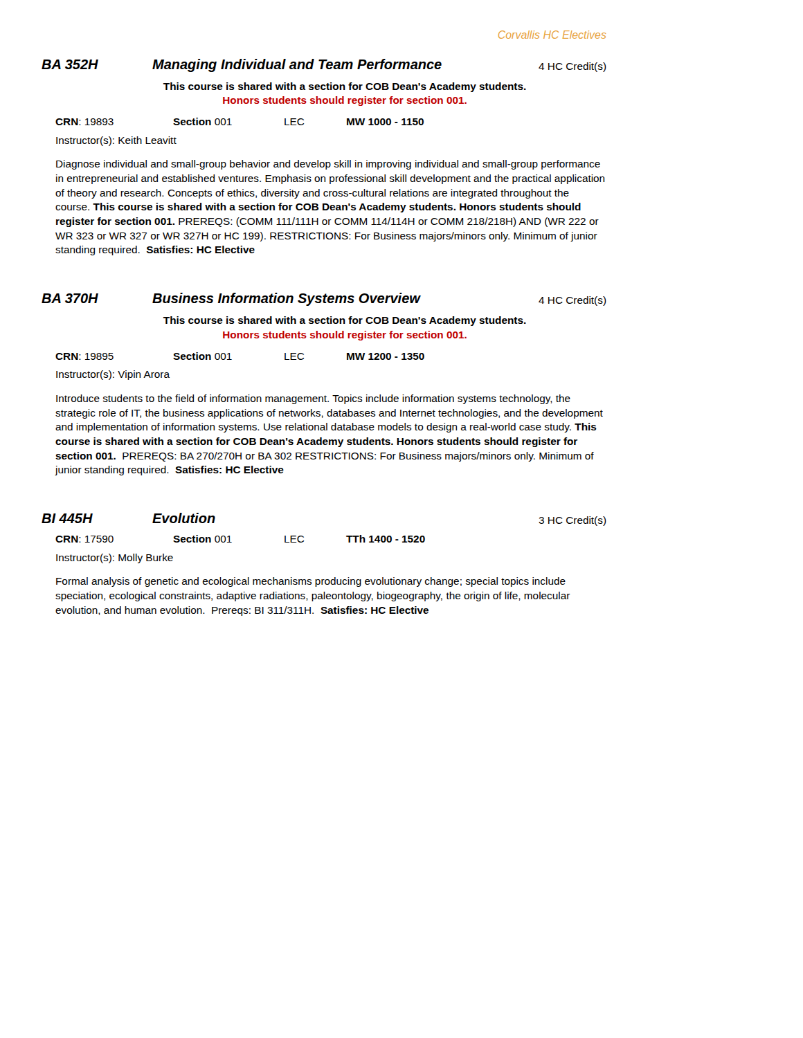Corvallis HC Electives
BA 352H
Managing Individual and Team Performance
4 HC Credit(s)
This course is shared with a section for COB Dean's Academy students.
Honors students should register for section 001.
CRN: 19893 Section 001 LEC MW 1000 - 1150
Instructor(s): Keith Leavitt
Diagnose individual and small-group behavior and develop skill in improving individual and small-group performance in entrepreneurial and established ventures. Emphasis on professional skill development and the practical application of theory and research. Concepts of ethics, diversity and cross-cultural relations are integrated throughout the course. This course is shared with a section for COB Dean's Academy students. Honors students should register for section 001. PREREQS: (COMM 111/111H or COMM 114/114H or COMM 218/218H) AND (WR 222 or WR 323 or WR 327 or WR 327H or HC 199). RESTRICTIONS: For Business majors/minors only. Minimum of junior standing required. Satisfies: HC Elective
BA 370H
Business Information Systems Overview
4 HC Credit(s)
This course is shared with a section for COB Dean's Academy students.
Honors students should register for section 001.
CRN: 19895 Section 001 LEC MW 1200 - 1350
Instructor(s): Vipin Arora
Introduce students to the field of information management. Topics include information systems technology, the strategic role of IT, the business applications of networks, databases and Internet technologies, and the development and implementation of information systems. Use relational database models to design a real-world case study. This course is shared with a section for COB Dean's Academy students. Honors students should register for section 001. PREREQS: BA 270/270H or BA 302 RESTRICTIONS: For Business majors/minors only. Minimum of junior standing required. Satisfies: HC Elective
BI 445H
Evolution
3 HC Credit(s)
CRN: 17590 Section 001 LEC TTh 1400 - 1520
Instructor(s): Molly Burke
Formal analysis of genetic and ecological mechanisms producing evolutionary change; special topics include speciation, ecological constraints, adaptive radiations, paleontology, biogeography, the origin of life, molecular evolution, and human evolution. Prereqs: BI 311/311H. Satisfies: HC Elective